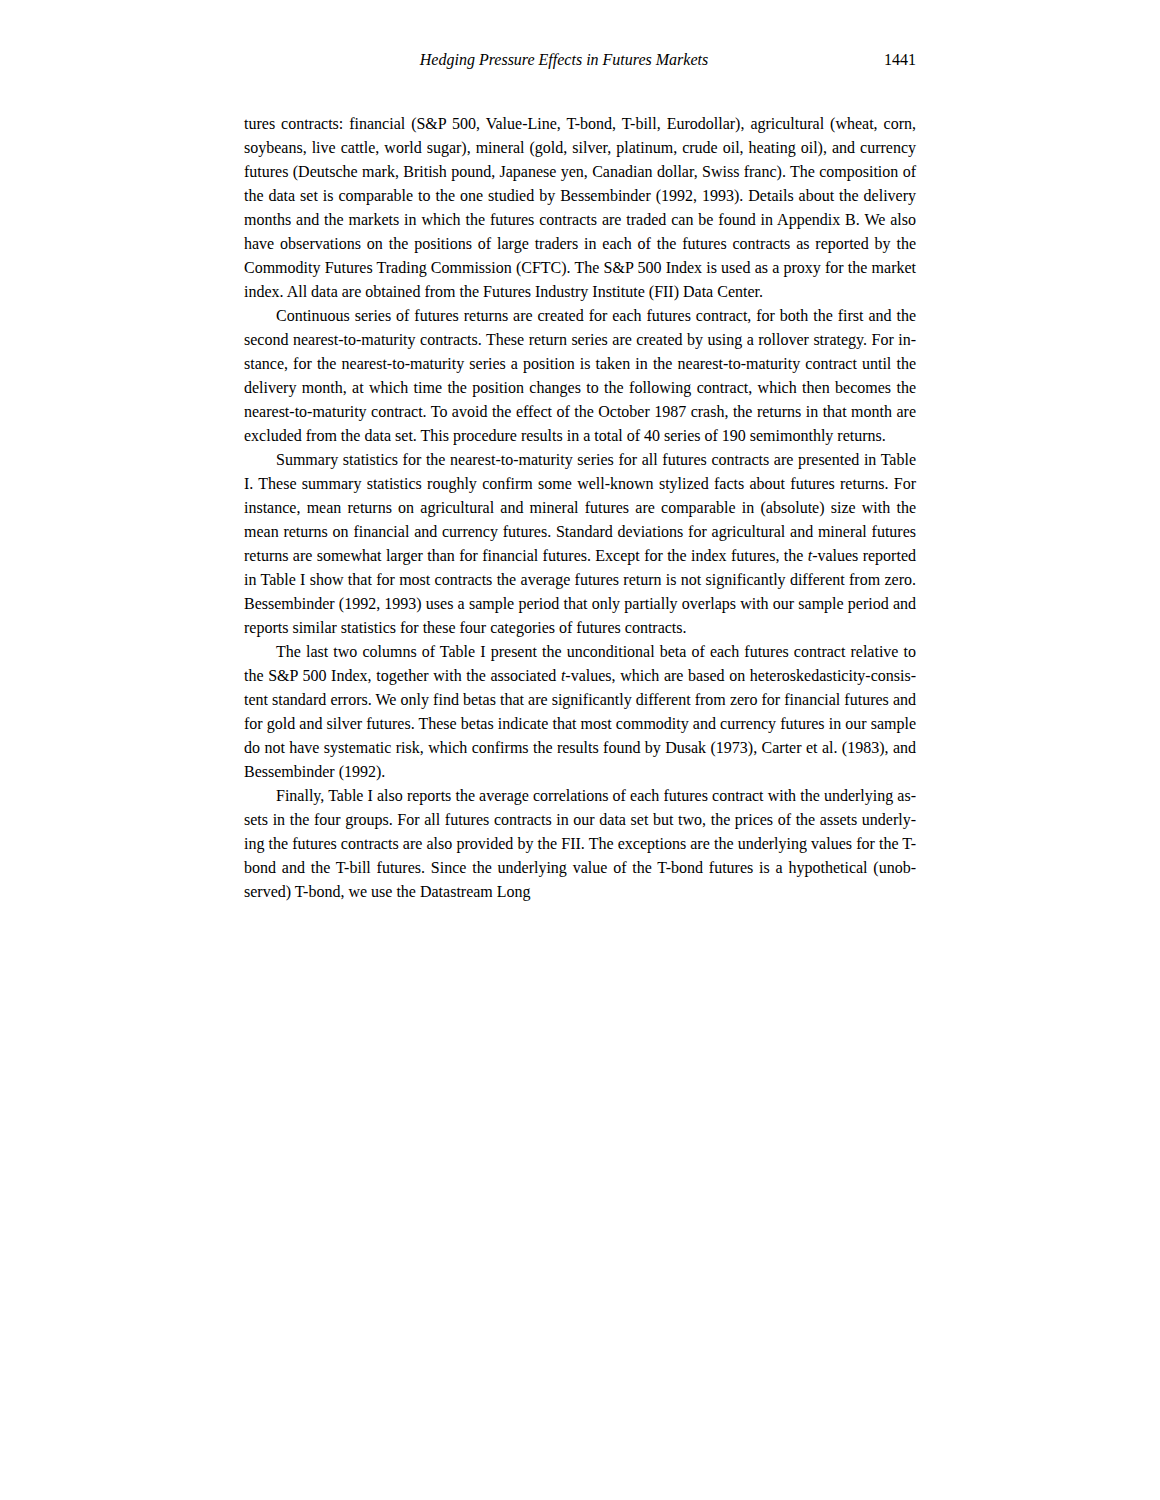Hedging Pressure Effects in Futures Markets 1441
tures contracts: financial (S&P 500, Value-Line, T-bond, T-bill, Eurodollar), agricultural (wheat, corn, soybeans, live cattle, world sugar), mineral (gold, silver, platinum, crude oil, heating oil), and currency futures (Deutsche mark, British pound, Japanese yen, Canadian dollar, Swiss franc). The composition of the data set is comparable to the one studied by Bessembinder (1992, 1993). Details about the delivery months and the markets in which the futures contracts are traded can be found in Appendix B. We also have observations on the positions of large traders in each of the futures contracts as reported by the Commodity Futures Trading Commission (CFTC). The S&P 500 Index is used as a proxy for the market index. All data are obtained from the Futures Industry Institute (FII) Data Center.
Continuous series of futures returns are created for each futures contract, for both the first and the second nearest-to-maturity contracts. These return series are created by using a rollover strategy. For instance, for the nearest-to-maturity series a position is taken in the nearest-to-maturity contract until the delivery month, at which time the position changes to the following contract, which then becomes the nearest-to-maturity contract. To avoid the effect of the October 1987 crash, the returns in that month are excluded from the data set. This procedure results in a total of 40 series of 190 semimonthly returns.
Summary statistics for the nearest-to-maturity series for all futures contracts are presented in Table I. These summary statistics roughly confirm some well-known stylized facts about futures returns. For instance, mean returns on agricultural and mineral futures are comparable in (absolute) size with the mean returns on financial and currency futures. Standard deviations for agricultural and mineral futures returns are somewhat larger than for financial futures. Except for the index futures, the t-values reported in Table I show that for most contracts the average futures return is not significantly different from zero. Bessembinder (1992, 1993) uses a sample period that only partially overlaps with our sample period and reports similar statistics for these four categories of futures contracts.
The last two columns of Table I present the unconditional beta of each futures contract relative to the S&P 500 Index, together with the associated t-values, which are based on heteroskedasticity-consistent standard errors. We only find betas that are significantly different from zero for financial futures and for gold and silver futures. These betas indicate that most commodity and currency futures in our sample do not have systematic risk, which confirms the results found by Dusak (1973), Carter et al. (1983), and Bessembinder (1992).
Finally, Table I also reports the average correlations of each futures contract with the underlying assets in the four groups. For all futures contracts in our data set but two, the prices of the assets underlying the futures contracts are also provided by the FII. The exceptions are the underlying values for the T-bond and the T-bill futures. Since the underlying value of the T-bond futures is a hypothetical (unobserved) T-bond, we use the Datastream Long